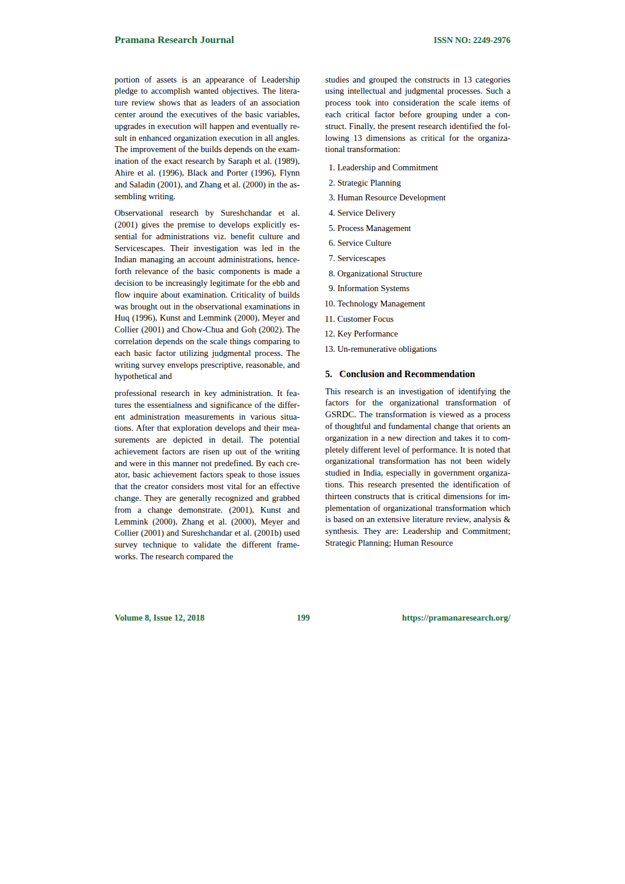Pramana Research Journal ISSN NO: 2249-2976
portion of assets is an appearance of Leadership pledge to accomplish wanted objectives. The literature review shows that as leaders of an association center around the executives of the basic variables, upgrades in execution will happen and eventually result in enhanced organization execution in all angles. The improvement of the builds depends on the examination of the exact research by Saraph et al. (1989), Ahire et al. (1996), Black and Porter (1996), Flynn and Saladin (2001), and Zhang et al. (2000) in the assembling writing.
Observational research by Sureshchandar et al. (2001) gives the premise to develops explicitly essential for administrations viz. benefit culture and Servicescapes. Their investigation was led in the Indian managing an account administrations, henceforth relevance of the basic components is made a decision to be increasingly legitimate for the ebb and flow inquire about examination. Criticality of builds was brought out in the observational examinations in Huq (1996), Kunst and Lemmink (2000), Meyer and Collier (2001) and Chow-Chua and Goh (2002). The correlation depends on the scale things comparing to each basic factor utilizing judgmental process. The writing survey envelops prescriptive, reasonable, and hypothetical and
professional research in key administration. It features the essentialness and significance of the different administration measurements in various situations. After that exploration develops and their measurements are depicted in detail. The potential achievement factors are risen up out of the writing and were in this manner not predefined. By each creator, basic achievement factors speak to those issues that the creator considers most vital for an effective change. They are generally recognized and grabbed from a change demonstrate. (2001), Kunst and Lemmink (2000), Zhang et al. (2000), Meyer and Collier (2001) and Sureshchandar et al. (2001b) used survey technique to validate the different frameworks. The research compared the
studies and grouped the constructs in 13 categories using intellectual and judgmental processes. Such a process took into consideration the scale items of each critical factor before grouping under a construct. Finally, the present research identified the following 13 dimensions as critical for the organizational transformation:
Leadership and Commitment
Strategic Planning
Human Resource Development
Service Delivery
Process Management
Service Culture
Servicescapes
Organizational Structure
Information Systems
Technology Management
Customer Focus
Key Performance
Un-remunerative obligations
5. Conclusion and Recommendation
This research is an investigation of identifying the factors for the organizational transformation of GSRDC. The transformation is viewed as a process of thoughtful and fundamental change that orients an organization in a new direction and takes it to completely different level of performance. It is noted that organizational transformation has not been widely studied in India, especially in government organizations. This research presented the identification of thirteen constructs that is critical dimensions for implementation of organizational transformation which is based on an extensive literature review, analysis & synthesis. They are: Leadership and Commitment; Strategic Planning; Human Resource
Volume 8, Issue 12, 2018 199 https://pramanaresearch.org/